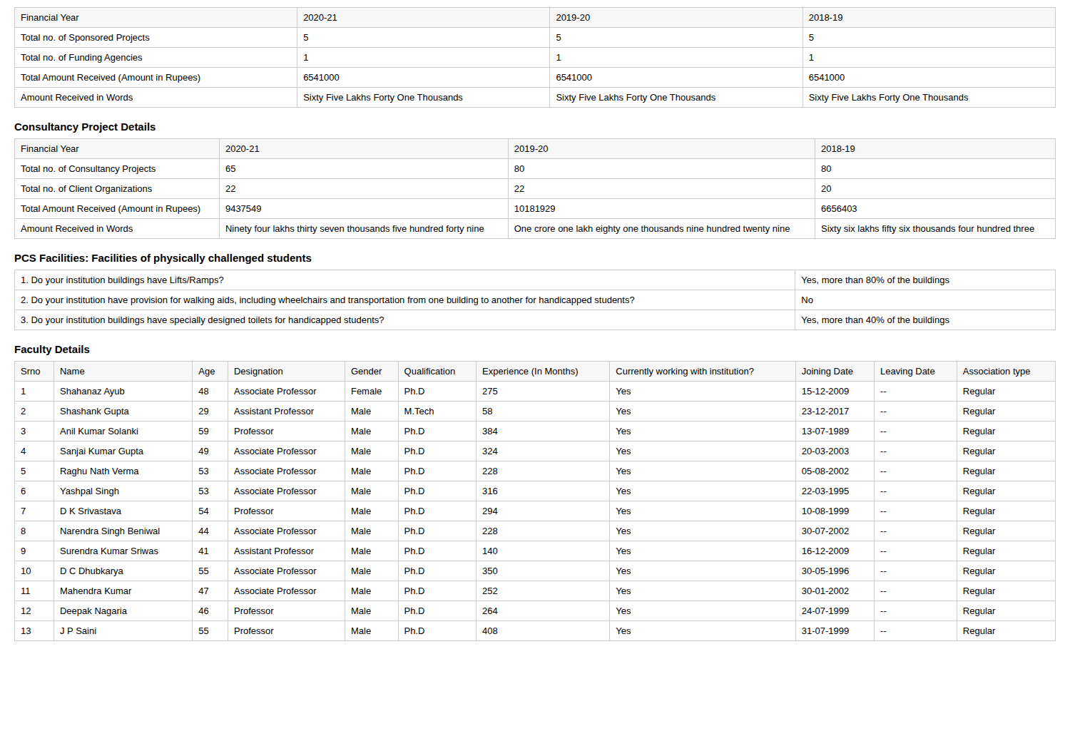| Financial Year | 2020-21 | 2019-20 | 2018-19 |
| --- | --- | --- | --- |
| Total no. of Sponsored Projects | 5 | 5 | 5 |
| Total no. of Funding Agencies | 1 | 1 | 1 |
| Total Amount Received (Amount in Rupees) | 6541000 | 6541000 | 6541000 |
| Amount Received in Words | Sixty Five Lakhs Forty One Thousands | Sixty Five Lakhs Forty One Thousands | Sixty Five Lakhs Forty One Thousands |
Consultancy Project Details
| Financial Year | 2020-21 | 2019-20 | 2018-19 |
| --- | --- | --- | --- |
| Total no. of Consultancy Projects | 65 | 80 | 80 |
| Total no. of Client Organizations | 22 | 22 | 20 |
| Total Amount Received (Amount in Rupees) | 9437549 | 10181929 | 6656403 |
| Amount Received in Words | Ninety four lakhs thirty seven thousands five hundred forty nine | One crore one lakh eighty one thousands nine hundred twenty nine | Sixty six lakhs fifty six thousands four hundred three |
PCS Facilities: Facilities of physically challenged students
| 1. Do your institution buildings have Lifts/Ramps? | Yes, more than 80% of the buildings |
| 2. Do your institution have provision for walking aids, including wheelchairs and transportation from one building to another for handicapped students? | No |
| 3. Do your institution buildings have specially designed toilets for handicapped students? | Yes, more than 40% of the buildings |
Faculty Details
| Srno | Name | Age | Designation | Gender | Qualification | Experience (In Months) | Currently working with institution? | Joining Date | Leaving Date | Association type |
| --- | --- | --- | --- | --- | --- | --- | --- | --- | --- | --- |
| 1 | Shahanaz Ayub | 48 | Associate Professor | Female | Ph.D | 275 | Yes | 15-12-2009 | -- | Regular |
| 2 | Shashank Gupta | 29 | Assistant Professor | Male | M.Tech | 58 | Yes | 23-12-2017 | -- | Regular |
| 3 | Anil Kumar Solanki | 59 | Professor | Male | Ph.D | 384 | Yes | 13-07-1989 | -- | Regular |
| 4 | Sanjai Kumar Gupta | 49 | Associate Professor | Male | Ph.D | 324 | Yes | 20-03-2003 | -- | Regular |
| 5 | Raghu Nath Verma | 53 | Associate Professor | Male | Ph.D | 228 | Yes | 05-08-2002 | -- | Regular |
| 6 | Yashpal Singh | 53 | Associate Professor | Male | Ph.D | 316 | Yes | 22-03-1995 | -- | Regular |
| 7 | D K Srivastava | 54 | Professor | Male | Ph.D | 294 | Yes | 10-08-1999 | -- | Regular |
| 8 | Narendra Singh Beniwal | 44 | Associate Professor | Male | Ph.D | 228 | Yes | 30-07-2002 | -- | Regular |
| 9 | Surendra Kumar Sriwas | 41 | Assistant Professor | Male | Ph.D | 140 | Yes | 16-12-2009 | -- | Regular |
| 10 | D C Dhubkarya | 55 | Associate Professor | Male | Ph.D | 350 | Yes | 30-05-1996 | -- | Regular |
| 11 | Mahendra Kumar | 47 | Associate Professor | Male | Ph.D | 252 | Yes | 30-01-2002 | -- | Regular |
| 12 | Deepak Nagaria | 46 | Professor | Male | Ph.D | 264 | Yes | 24-07-1999 | -- | Regular |
| 13 | J P Saini | 55 | Professor | Male | Ph.D | 408 | Yes | 31-07-1999 | -- | Regular |